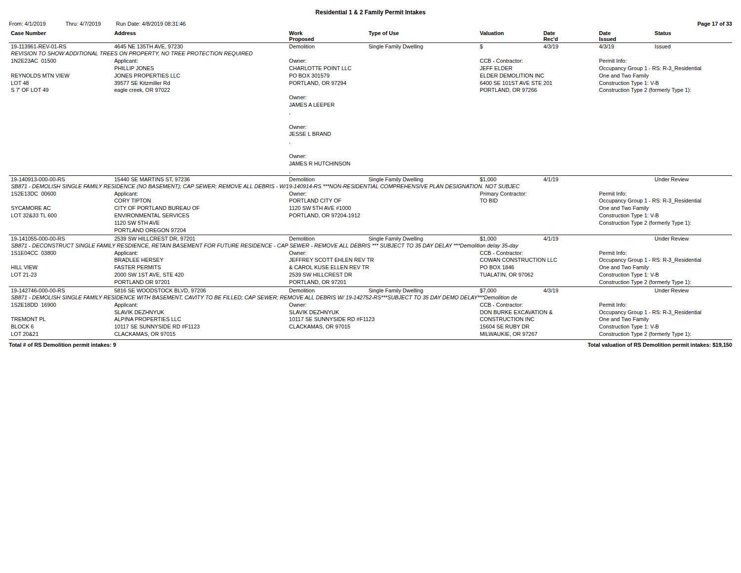Residential 1 & 2 Family Permit Intakes
From: 4/1/2019
Thru: 4/7/2019 Run Date: 4/8/2019 08:31:46
Page 17 of 33
| Case Number | Address | Work Proposed | Type of Use | Valuation | Date Rec'd | Date Issued | Status |
| --- | --- | --- | --- | --- | --- | --- | --- |
| 19-113961-REV-01-RS | 4645 NE 135TH AVE, 97230 | Demolition | Single Family Dwelling | $ | 4/3/19 | 4/3/19 | Issued |
| REVISION TO SHOW ADDITIONAL TREES ON PROPERTY, NO TREE PROTECTION REQUIRED |
| 1N2E23AC 01500 REYNOLDS MTN VIEW LOT 48 S 7' OF LOT 49 | Applicant: PHILLIP JONES JONES PROPERTIES LLC 39577 SE Kitzmiller Rd eagle creek, OR 97022 | Owner: CHARLOTTE POINT LLC PO BOX 301579 PORTLAND, OR 97294 Owner: JAMES A LEEPER , Owner: JESSE L BRAND , Owner: JAMES R HUTCHINSON , | CCB - Contractor: JEFF ELDER ELDER DEMOLITION INC 6400 SE 101ST AVE STE 201 PORTLAND, OR 97266 | Permit Info: Occupancy Group 1 - RS: R-3_Residential One and Two Family Construction Type 1: V-B Construction Type 2 (formerly Type 1): |
| 19-140913-000-00-RS | 15440 SE MARTINS ST, 97236 | Demolition | Single Family Dwelling | $1,000 | 4/1/19 | | Under Review |
| SB871 - DEMOLISH SINGLE FAMILY RESIDENCE (NO BASEMENT); CAP SEWER; REMOVE ALL DEBRIS - W/19-140914-RS ***NON-RESIDENTIAL COMPREHENSIVE PLAN DESIGNATION. NOT SUBJEC |
| 1S2E13DC 00600 SYCAMORE AC LOT 32&33 TL 600 | Applicant: CORY TIPTON CITY OF PORTLAND BUREAU OF ENVIRONMENTAL SERVICES 1120 SW 5TH AVE PORTLAND OREGON 97204 | Owner: PORTLAND CITY OF 1120 SW 5TH AVE #1000 PORTLAND, OR 97204-1912 | Primary Contractor: TO BID | Permit Info: Occupancy Group 1 - RS: R-3_Residential One and Two Family Construction Type 1: V-B Construction Type 2 (formerly Type 1): |
| 19-141055-000-00-RS | 2539 SW HILLCREST DR, 97201 | Demolition | Single Family Dwelling | $1,000 | 4/1/19 | | Under Review |
| SB871 - DECONSTRUCT SINGLE FAMILY RESDIENCE, RETAIN BASEMENT FOR FUTURE RESIDENCE - CAP SEWER - REMOVE ALL DEBRIS *** SUBJECT TO 35 DAY DELAY ***Demolition delay 35-day |
| 1S1E04CC 03800 HILL VIEW LOT 21-23 | Applicant: BRADLEE HERSEY FASTER PERMITS 2000 SW 1ST AVE, STE 420 PORTLAND OR 97201 | Owner: JEFFREY SCOTT EHLEN REV TR & CAROL KUSE ELLEN REV TR 2539 SW HILLCREST DR PORTLAND, OR 97201 | CCB - Contractor: COWAN CONSTRUCTION LLC PO BOX 1846 TUALATIN, OR 97062 | Permit Info: Occupancy Group 1 - RS: R-3_Residential One and Two Family Construction Type 1: V-B Construction Type 2 (formerly Type 1): |
| 19-142746-000-00-RS | 5816 SE WOODSTOCK BLVD, 97206 | Demolition | Single Family Dwelling | $7,000 | 4/3/19 | | Under Review |
| SB871 - DEMOLISH SINGLE FAMILY RESIDENCE WITH BASEMENT, CAVITY TO BE FILLED; CAP SEWER; REMOVE ALL DEBRIS W/ 19-142752-RS***SUBJECT TO 35 DAY DEMO DELAY***Demolition de |
| 1S2E18DD 16900 TREMONT PL BLOCK 6 LOT 20&21 | Applicant: SLAVIK DEZHNYUK ALPINA PROPERTIES LLC 10117 SE SUNNYSIDE RD #F1123 CLACKAMAS, OR 97015 | Owner: SLAVIK DEZHNYUK 10117 SE SUNNYSIDE RD #F1123 CLACKAMAS, OR 97015 | CCB - Contractor: DON BURKE EXCAVATION & CONSTRUCTION INC 15604 SE RUBY DR MILWAUKIE, OR 97267 | Permit Info: Occupancy Group 1 - RS: R-3_Residential One and Two Family Construction Type 1: V-B Construction Type 2 (formerly Type 1): |
Total # of RS Demolition permit intakes: 9
Total valuation of RS Demolition permit intakes: $19,150